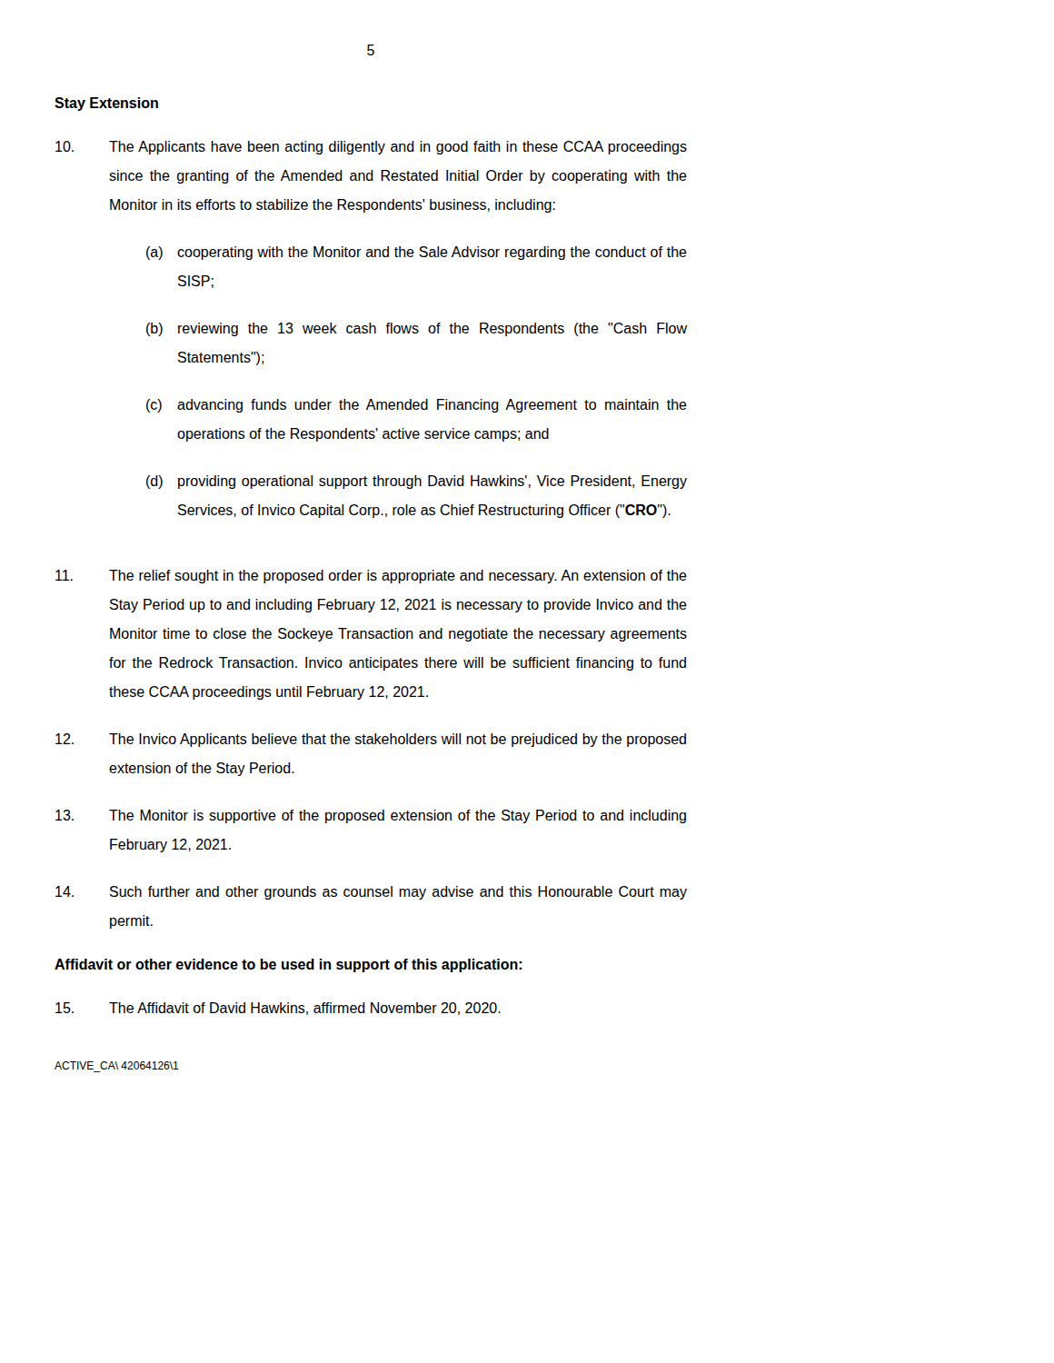5
Stay Extension
10.
The Applicants have been acting diligently and in good faith in these CCAA proceedings since the granting of the Amended and Restated Initial Order by cooperating with the Monitor in its efforts to stabilize the Respondents' business, including:
(a)
cooperating with the Monitor and the Sale Advisor regarding the conduct of the SISP;
(b)
reviewing the 13 week cash flows of the Respondents (the "Cash Flow Statements");
(c)
advancing funds under the Amended Financing Agreement to maintain the operations of the Respondents' active service camps; and
(d)
providing operational support through David Hawkins', Vice President, Energy Services, of Invico Capital Corp., role as Chief Restructuring Officer ("CRO").
11.
The relief sought in the proposed order is appropriate and necessary. An extension of the Stay Period up to and including February 12, 2021 is necessary to provide Invico and the Monitor time to close the Sockeye Transaction and negotiate the necessary agreements for the Redrock Transaction. Invico anticipates there will be sufficient financing to fund these CCAA proceedings until February 12, 2021.
12.
The Invico Applicants believe that the stakeholders will not be prejudiced by the proposed extension of the Stay Period.
13.
The Monitor is supportive of the proposed extension of the Stay Period to and including February 12, 2021.
14.
Such further and other grounds as counsel may advise and this Honourable Court may permit.
Affidavit or other evidence to be used in support of this application:
15.
The Affidavit of David Hawkins, affirmed November 20, 2020.
ACTIVE_CA\ 42064126\1